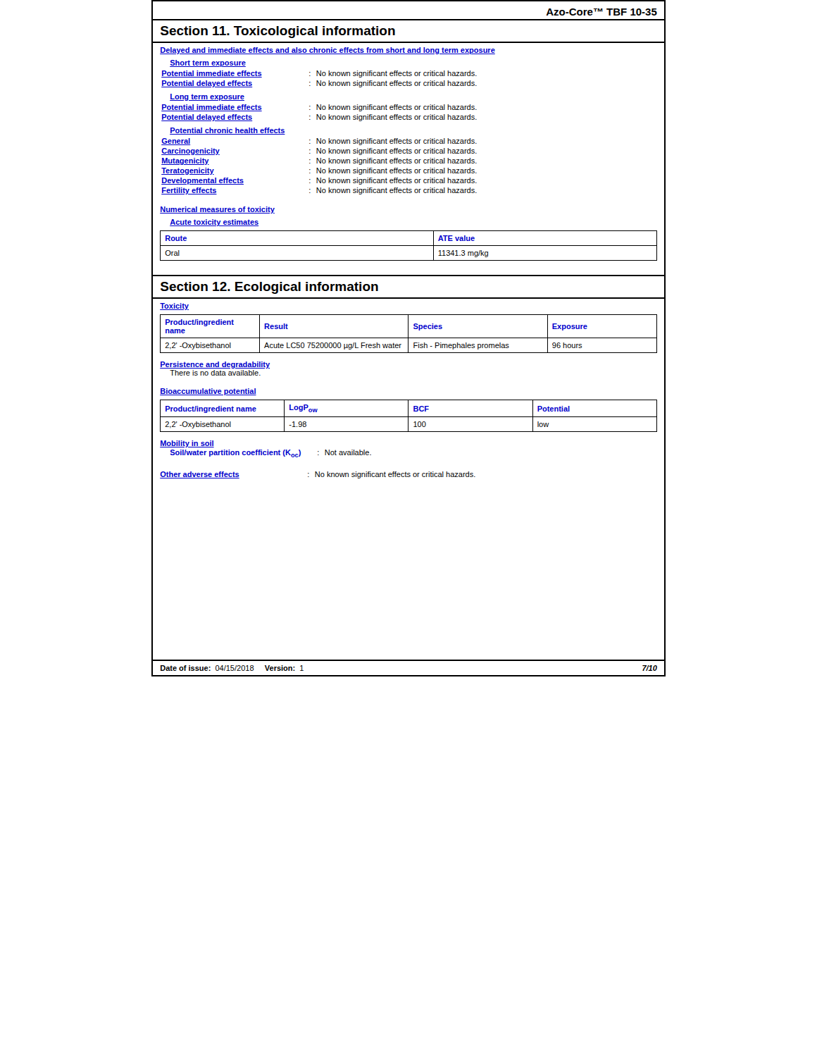Azo-Core™ TBF 10-35
Section 11. Toxicological information
Delayed and immediate effects and also chronic effects from short and long term exposure
Short term exposure
| Potential immediate effects | : | No known significant effects or critical hazards. |
| Potential delayed effects | : | No known significant effects or critical hazards. |
Long term exposure
| Potential immediate effects | : | No known significant effects or critical hazards. |
| Potential delayed effects | : | No known significant effects or critical hazards. |
Potential chronic health effects
| General | : | No known significant effects or critical hazards. |
| Carcinogenicity | : | No known significant effects or critical hazards. |
| Mutagenicity | : | No known significant effects or critical hazards. |
| Teratogenicity | : | No known significant effects or critical hazards. |
| Developmental effects | : | No known significant effects or critical hazards. |
| Fertility effects | : | No known significant effects or critical hazards. |
Numerical measures of toxicity
Acute toxicity estimates
| Route | ATE value |
| --- | --- |
| Oral | 11341.3 mg/kg |
Section 12. Ecological information
Toxicity
| Product/ingredient name | Result | Species | Exposure |
| --- | --- | --- | --- |
| 2,2' -Oxybisethanol | Acute LC50 75200000 µg/L Fresh water | Fish - Pimephales promelas | 96 hours |
Persistence and degradability
There is no data available.
Bioaccumulative potential
| Product/ingredient name | LogP ow | BCF | Potential |
| --- | --- | --- | --- |
| 2,2' -Oxybisethanol | -1.98 | 100 | low |
Mobility in soil
| Soil/water partition coefficient (K oc ) | : | Not available. |
| Other adverse effects | : | No known significant effects or critical hazards. |
Date of issue: 04/15/2018 Version: 1
7/10